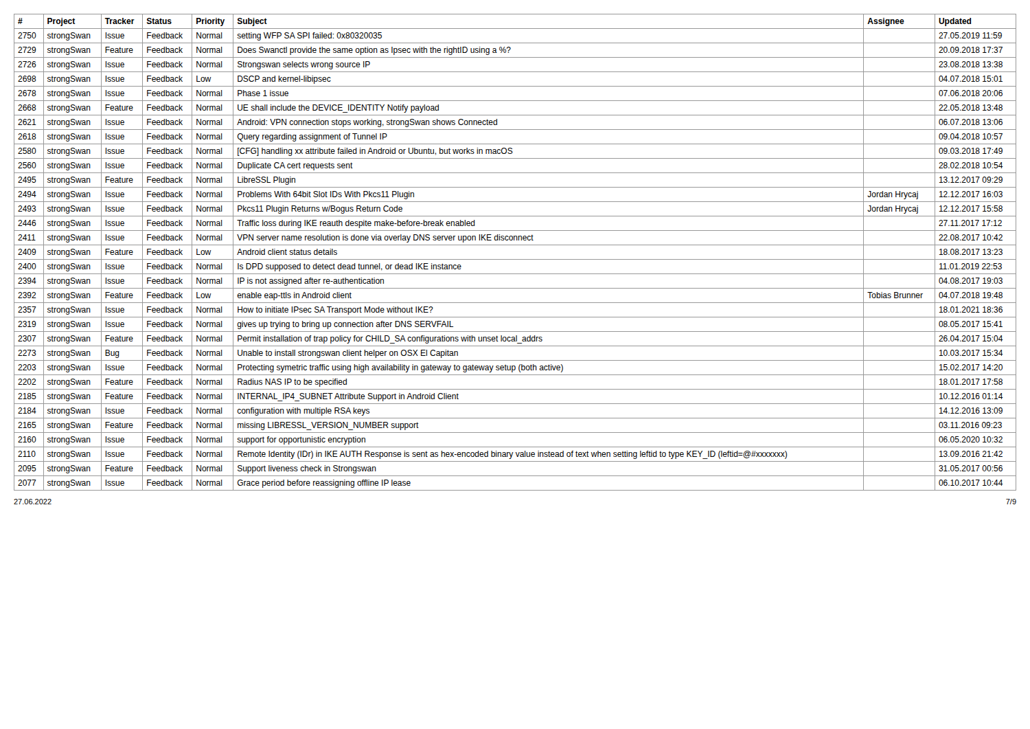| # | Project | Tracker | Status | Priority | Subject | Assignee | Updated |
| --- | --- | --- | --- | --- | --- | --- | --- |
| 2750 | strongSwan | Issue | Feedback | Normal | setting WFP SA SPI failed: 0x80320035 | | 27.05.2019 11:59 |
| 2729 | strongSwan | Feature | Feedback | Normal | Does Swanctl provide the same option as Ipsec with the rightID using a %? | | 20.09.2018 17:37 |
| 2726 | strongSwan | Issue | Feedback | Normal | Strongswan selects wrong source IP | | 23.08.2018 13:38 |
| 2698 | strongSwan | Issue | Feedback | Low | DSCP and kernel-libipsec | | 04.07.2018 15:01 |
| 2678 | strongSwan | Issue | Feedback | Normal | Phase 1 issue | | 07.06.2018 20:06 |
| 2668 | strongSwan | Feature | Feedback | Normal | UE shall include the DEVICE_IDENTITY Notify payload | | 22.05.2018 13:48 |
| 2621 | strongSwan | Issue | Feedback | Normal | Android: VPN connection stops working, strongSwan shows Connected | | 06.07.2018 13:06 |
| 2618 | strongSwan | Issue | Feedback | Normal | Query regarding assignment of Tunnel IP | | 09.04.2018 10:57 |
| 2580 | strongSwan | Issue | Feedback | Normal | [CFG] handling xx attribute failed in Android or Ubuntu, but works in macOS | | 09.03.2018 17:49 |
| 2560 | strongSwan | Issue | Feedback | Normal | Duplicate CA cert requests sent | | 28.02.2018 10:54 |
| 2495 | strongSwan | Feature | Feedback | Normal | LibreSSL Plugin | | 13.12.2017 09:29 |
| 2494 | strongSwan | Issue | Feedback | Normal | Problems With 64bit Slot IDs With Pkcs11 Plugin | Jordan Hrycaj | 12.12.2017 16:03 |
| 2493 | strongSwan | Issue | Feedback | Normal | Pkcs11 Plugin Returns w/Bogus Return Code | Jordan Hrycaj | 12.12.2017 15:58 |
| 2446 | strongSwan | Issue | Feedback | Normal | Traffic loss during IKE reauth despite make-before-break enabled | | 27.11.2017 17:12 |
| 2411 | strongSwan | Issue | Feedback | Normal | VPN server name resolution is done via overlay DNS server upon IKE disconnect | | 22.08.2017 10:42 |
| 2409 | strongSwan | Feature | Feedback | Low | Android client status details | | 18.08.2017 13:23 |
| 2400 | strongSwan | Issue | Feedback | Normal | Is DPD supposed to detect dead tunnel, or dead IKE instance | | 11.01.2019 22:53 |
| 2394 | strongSwan | Issue | Feedback | Normal | IP is not assigned after re-authentication | | 04.08.2017 19:03 |
| 2392 | strongSwan | Feature | Feedback | Low | enable eap-ttls in Android client | Tobias Brunner | 04.07.2018 19:48 |
| 2357 | strongSwan | Issue | Feedback | Normal | How to initiate IPsec SA Transport Mode without IKE? | | 18.01.2021 18:36 |
| 2319 | strongSwan | Issue | Feedback | Normal | gives up trying to bring up connection after DNS SERVFAIL | | 08.05.2017 15:41 |
| 2307 | strongSwan | Feature | Feedback | Normal | Permit installation of trap policy for CHILD_SA configurations with unset local_addrs | | 26.04.2017 15:04 |
| 2273 | strongSwan | Bug | Feedback | Normal | Unable to install strongswan client helper on OSX El Capitan | | 10.03.2017 15:34 |
| 2203 | strongSwan | Issue | Feedback | Normal | Protecting symetric traffic using high availability in gateway to gateway setup (both active) | | 15.02.2017 14:20 |
| 2202 | strongSwan | Feature | Feedback | Normal | Radius NAS IP to be specified | | 18.01.2017 17:58 |
| 2185 | strongSwan | Feature | Feedback | Normal | INTERNAL_IP4_SUBNET Attribute Support in Android Client | | 10.12.2016 01:14 |
| 2184 | strongSwan | Issue | Feedback | Normal | configuration with multiple RSA keys | | 14.12.2016 13:09 |
| 2165 | strongSwan | Feature | Feedback | Normal | missing LIBRESSL_VERSION_NUMBER support | | 03.11.2016 09:23 |
| 2160 | strongSwan | Issue | Feedback | Normal | support for opportunistic encryption | | 06.05.2020 10:32 |
| 2110 | strongSwan | Issue | Feedback | Normal | Remote Identity (IDr) in IKE AUTH Response is sent as hex-encoded binary value instead of text when setting leftid to type KEY_ID (leftid=@#xxxxxxx) | | 13.09.2016 21:42 |
| 2095 | strongSwan | Feature | Feedback | Normal | Support liveness check in Strongswan | | 31.05.2017 00:56 |
| 2077 | strongSwan | Issue | Feedback | Normal | Grace period before reassigning offline IP lease | | 06.10.2017 10:44 |
27.06.2022 7/9